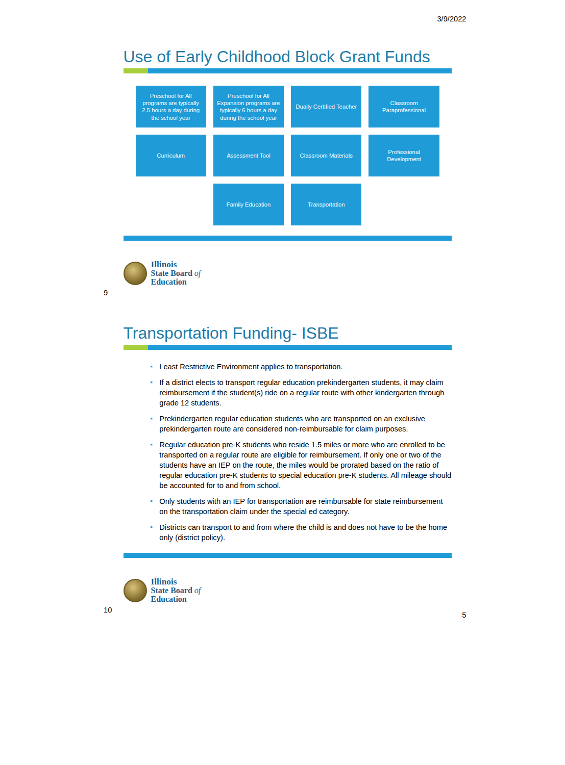3/9/2022
Use of Early Childhood Block Grant Funds
Preschool for All programs are typically 2.5 hours a day during the school year
Preschool for All Expansion programs are typically 6 hours a day during the school year
Dually Certified Teacher
Classroom Paraprofessional
Curriculum
Assessment Tool
Classroom Materials
Professional Development
Family Education
Transportation
Illinois
State Board of
Education
9
Transportation Funding- ISBE
Least Restrictive Environment applies to transportation.
If a district elects to transport regular education prekindergarten students, it may claim reimbursement if the student(s) ride on a regular route with other kindergarten through grade 12 students.
Prekindergarten regular education students who are transported on an exclusive prekindergarten route are considered non-reimbursable for claim purposes.
Regular education pre-K students who reside 1.5 miles or more who are enrolled to be transported on a regular route are eligible for reimbursement. If only one or two of the students have an IEP on the route, the miles would be prorated based on the ratio of regular education pre-K students to special education pre-K students. All mileage should be accounted for to and from school.
Only students with an IEP for transportation are reimbursable for state reimbursement on the transportation claim under the special ed category.
Districts can transport to and from where the child is and does not have to be the home only (district policy).
Illinois
State Board of
Education
10
5